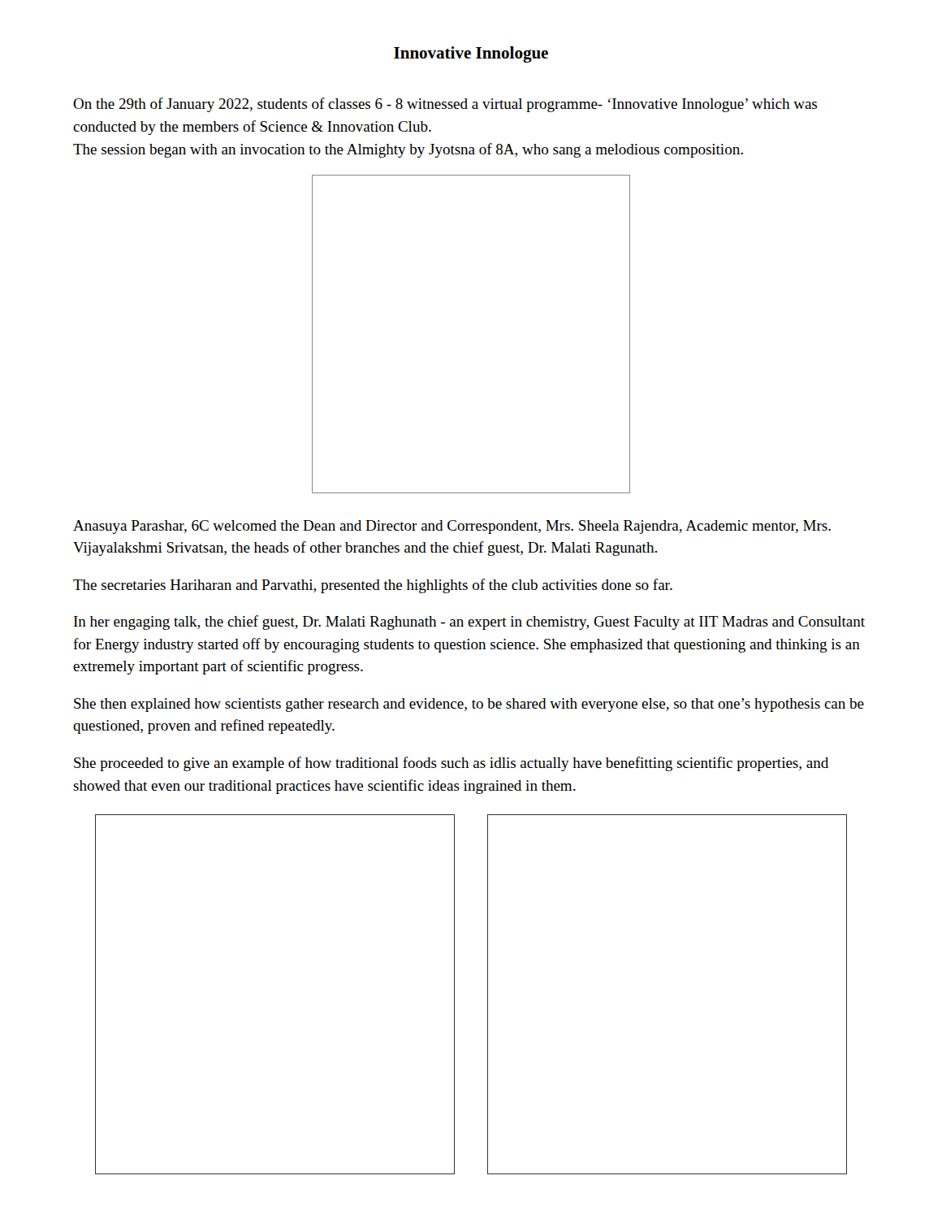Innovative Innologue
On the 29th of January 2022, students of classes 6 - 8 witnessed a virtual programme- ‘Innovative Innologue’ which was conducted by the members of Science & Innovation Club.
The session began with an invocation to the Almighty by Jyotsna of 8A, who sang a melodious composition.
Anasuya Parashar, 6C welcomed the Dean and Director and Correspondent, Mrs. Sheela Rajendra, Academic mentor, Mrs. Vijayalakshmi Srivatsan, the heads of other branches and the chief guest, Dr. Malati Ragunath.
The secretaries Hariharan and Parvathi, presented the highlights of the club activities done so far.
In her engaging talk, the chief guest, Dr. Malati Raghunath - an expert in chemistry, Guest Faculty at IIT Madras and Consultant for Energy industry started off by encouraging students to question science. She emphasized that questioning and thinking is an extremely important part of scientific progress.
She then explained how scientists gather research and evidence, to be shared with everyone else, so that one’s hypothesis can be questioned, proven and refined repeatedly.
She proceeded to give an example of how traditional foods such as idlis actually have benefitting scientific properties, and showed that even our traditional practices have scientific ideas ingrained in them.